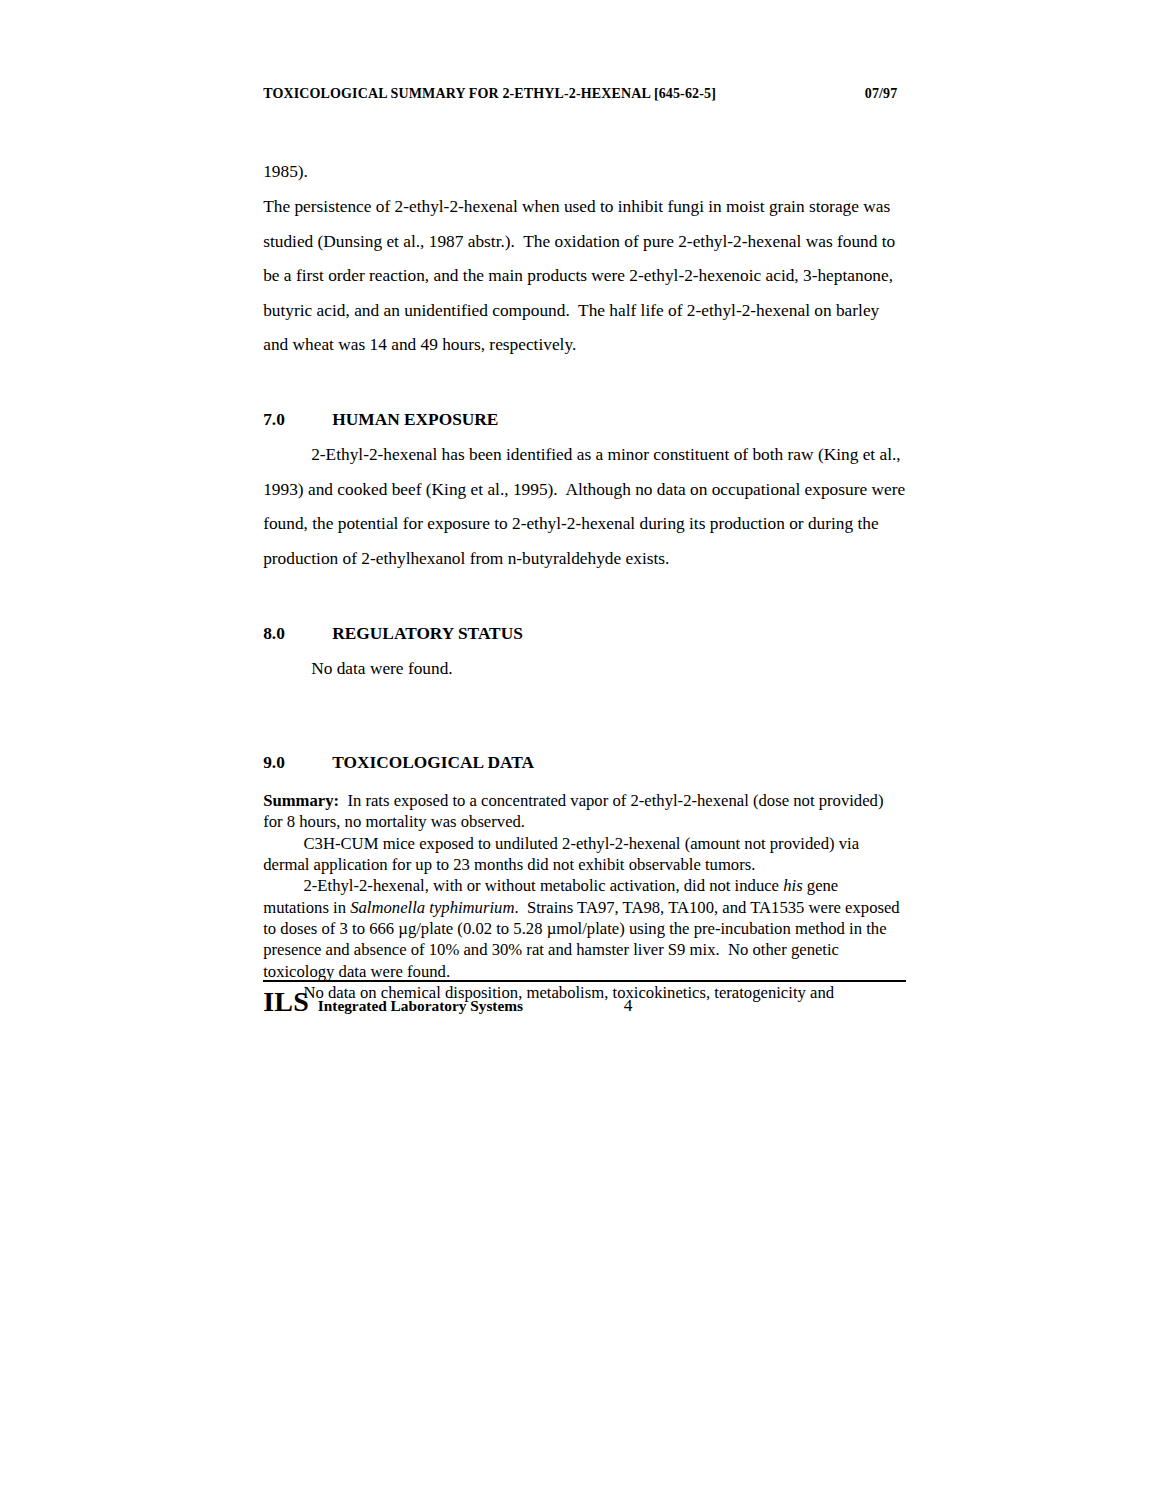TOXICOLOGICAL SUMMARY FOR 2-ETHYL-2-HEXENAL [645-62-5]07/97
1985).
The persistence of 2-ethyl-2-hexenal when used to inhibit fungi in moist grain storage was studied (Dunsing et al., 1987 abstr.). The oxidation of pure 2-ethyl-2-hexenal was found to be a first order reaction, and the main products were 2-ethyl-2-hexenoic acid, 3-heptanone, butyric acid, and an unidentified compound. The half life of 2-ethyl-2-hexenal on barley and wheat was 14 and 49 hours, respectively.
7.0 HUMAN EXPOSURE
2-Ethyl-2-hexenal has been identified as a minor constituent of both raw (King et al., 1993) and cooked beef (King et al., 1995). Although no data on occupational exposure were found, the potential for exposure to 2-ethyl-2-hexenal during its production or during the production of 2-ethylhexanol from n-butyraldehyde exists.
8.0 REGULATORY STATUS
No data were found.
9.0 TOXICOLOGICAL DATA
Summary: In rats exposed to a concentrated vapor of 2-ethyl-2-hexenal (dose not provided) for 8 hours, no mortality was observed.
C3H-CUM mice exposed to undiluted 2-ethyl-2-hexenal (amount not provided) via dermal application for up to 23 months did not exhibit observable tumors.
2-Ethyl-2-hexenal, with or without metabolic activation, did not induce his gene mutations in Salmonella typhimurium. Strains TA97, TA98, TA100, and TA1535 were exposed to doses of 3 to 666 µg/plate (0.02 to 5.28 µmol/plate) using the pre-incubation method in the presence and absence of 10% and 30% rat and hamster liver S9 mix. No other genetic toxicology data were found.
No data on chemical disposition, metabolism, toxicokinetics, teratogenicity and
ILS Integrated Laboratory Systems 4